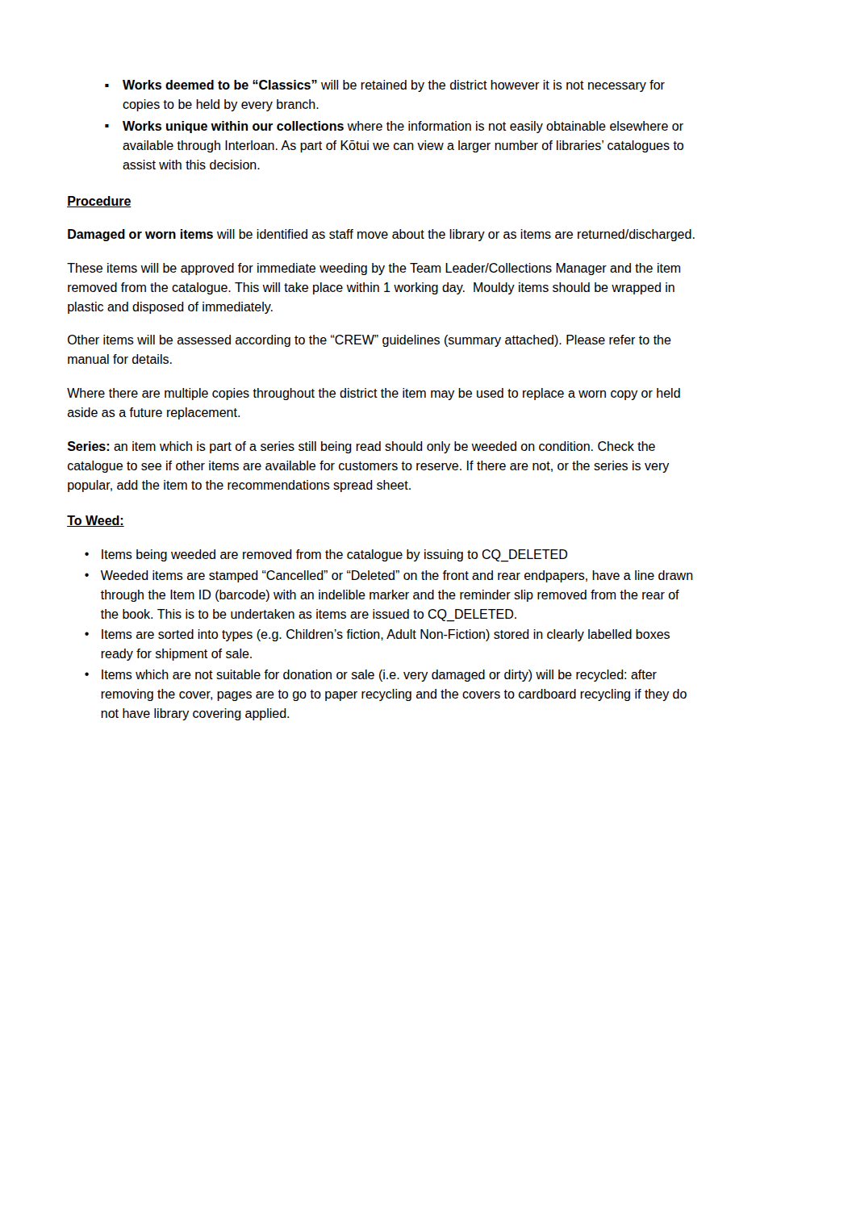Works deemed to be “Classics” will be retained by the district however it is not necessary for copies to be held by every branch.
Works unique within our collections where the information is not easily obtainable elsewhere or available through Interloan. As part of Kōtui we can view a larger number of libraries’ catalogues to assist with this decision.
Procedure
Damaged or worn items will be identified as staff move about the library or as items are returned/discharged.
These items will be approved for immediate weeding by the Team Leader/Collections Manager and the item removed from the catalogue. This will take place within 1 working day. Mouldy items should be wrapped in plastic and disposed of immediately.
Other items will be assessed according to the “CREW” guidelines (summary attached). Please refer to the manual for details.
Where there are multiple copies throughout the district the item may be used to replace a worn copy or held aside as a future replacement.
Series: an item which is part of a series still being read should only be weeded on condition. Check the catalogue to see if other items are available for customers to reserve. If there are not, or the series is very popular, add the item to the recommendations spread sheet.
To Weed:
Items being weeded are removed from the catalogue by issuing to CQ_DELETED
Weeded items are stamped “Cancelled” or “Deleted” on the front and rear endpapers, have a line drawn through the Item ID (barcode) with an indelible marker and the reminder slip removed from the rear of the book. This is to be undertaken as items are issued to CQ_DELETED.
Items are sorted into types (e.g. Children’s fiction, Adult Non-Fiction) stored in clearly labelled boxes ready for shipment of sale.
Items which are not suitable for donation or sale (i.e. very damaged or dirty) will be recycled: after removing the cover, pages are to go to paper recycling and the covers to cardboard recycling if they do not have library covering applied.